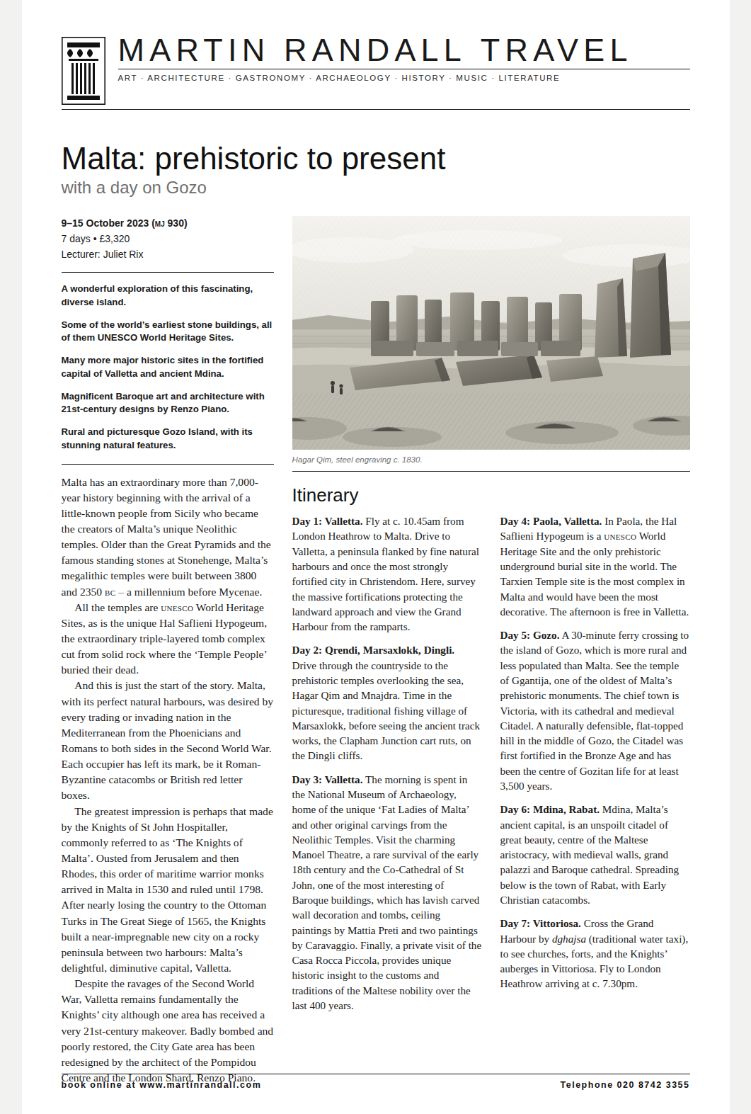MARTIN RANDALL TRAVEL
ART · ARCHITECTURE · GASTRONOMY · ARCHAEOLOGY · HISTORY · MUSIC · LITERATURE
Malta: prehistoric to present
with a day on Gozo
9–15 October 2023 (mj 930)
7 days • £3,320
Lecturer: Juliet Rix
A wonderful exploration of this fascinating, diverse island.
Some of the world’s earliest stone buildings, all of them UNESCO World Heritage Sites.
Many more major historic sites in the fortified capital of Valletta and ancient Mdina.
Magnificent Baroque art and architecture with 21st-century designs by Renzo Piano.
Rural and picturesque Gozo Island, with its stunning natural features.
Malta has an extraordinary more than 7,000-year history beginning with the arrival of a little-known people from Sicily who became the creators of Malta’s unique Neolithic temples. Older than the Great Pyramids and the famous standing stones at Stonehenge, Malta’s megalithic temples were built between 3800 and 2350 bc – a millennium before Mycenae.
All the temples are unesco World Heritage Sites, as is the unique Hal Saflieni Hypogeum, the extraordinary triple-layered tomb complex cut from solid rock where the ‘Temple People’ buried their dead.
And this is just the start of the story. Malta, with its perfect natural harbours, was desired by every trading or invading nation in the Mediterranean from the Phoenicians and Romans to both sides in the Second World War. Each occupier has left its mark, be it Roman-Byzantine catacombs or British red letter boxes.
The greatest impression is perhaps that made by the Knights of St John Hospitaller, commonly referred to as ‘The Knights of Malta’. Ousted from Jerusalem and then Rhodes, this order of maritime warrior monks arrived in Malta in 1530 and ruled until 1798. After nearly losing the country to the Ottoman Turks in The Great Siege of 1565, the Knights built a near-impregnable new city on a rocky peninsula between two harbours: Malta’s delightful, diminutive capital, Valletta.
Despite the ravages of the Second World War, Valletta remains fundamentally the Knights’ city although one area has received a very 21st-century makeover. Badly bombed and poorly restored, the City Gate area has been redesigned by the architect of the Pompidou Centre and the London Shard, Renzo Piano.
Hagar Qim, steel engraving c. 1830.
Itinerary
Day 1: Valletta. Fly at c. 10.45am from London Heathrow to Malta. Drive to Valletta, a peninsula flanked by fine natural harbours and once the most strongly fortified city in Christendom. Here, survey the massive fortifications protecting the landward approach and view the Grand Harbour from the ramparts.
Day 2: Qrendi, Marsaxlokk, Dingli. Drive through the countryside to the prehistoric temples overlooking the sea, Hagar Qim and Mnajdra. Time in the picturesque, traditional fishing village of Marsaxlokk, before seeing the ancient track works, the Clapham Junction cart ruts, on the Dingli cliffs.
Day 3: Valletta. The morning is spent in the National Museum of Archaeology, home of the unique ‘Fat Ladies of Malta’ and other original carvings from the Neolithic Temples. Visit the charming Manoel Theatre, a rare survival of the early 18th century and the Co-Cathedral of St John, one of the most interesting of Baroque buildings, which has lavish carved wall decoration and tombs, ceiling paintings by Mattia Preti and two paintings by Caravaggio. Finally, a private visit of the Casa Rocca Piccola, provides unique historic insight to the customs and traditions of the Maltese nobility over the last 400 years.
Day 4: Paola, Valletta. In Paola, the Hal Saflieni Hypogeum is a unesco World Heritage Site and the only prehistoric underground burial site in the world. The Tarxien Temple site is the most complex in Malta and would have been the most decorative. The afternoon is free in Valletta.
Day 5: Gozo. A 30-minute ferry crossing to the island of Gozo, which is more rural and less populated than Malta. See the temple of Ggantija, one of the oldest of Malta’s prehistoric monuments. The chief town is Victoria, with its cathedral and medieval Citadel. A naturally defensible, flat-topped hill in the middle of Gozo, the Citadel was first fortified in the Bronze Age and has been the centre of Gozitan life for at least 3,500 years.
Day 6: Mdina, Rabat. Mdina, Malta’s ancient capital, is an unspoilt citadel of great beauty, centre of the Maltese aristocracy, with medieval walls, grand palazzi and Baroque cathedral. Spreading below is the town of Rabat, with Early Christian catacombs.
Day 7: Vittoriosa. Cross the Grand Harbour by dghajsa (traditional water taxi), to see churches, forts, and the Knights’ auberges in Vittoriosa. Fly to London Heathrow arriving at c. 7.30pm.
book online at www.martinrandall.com
Telephone 020 8742 3355